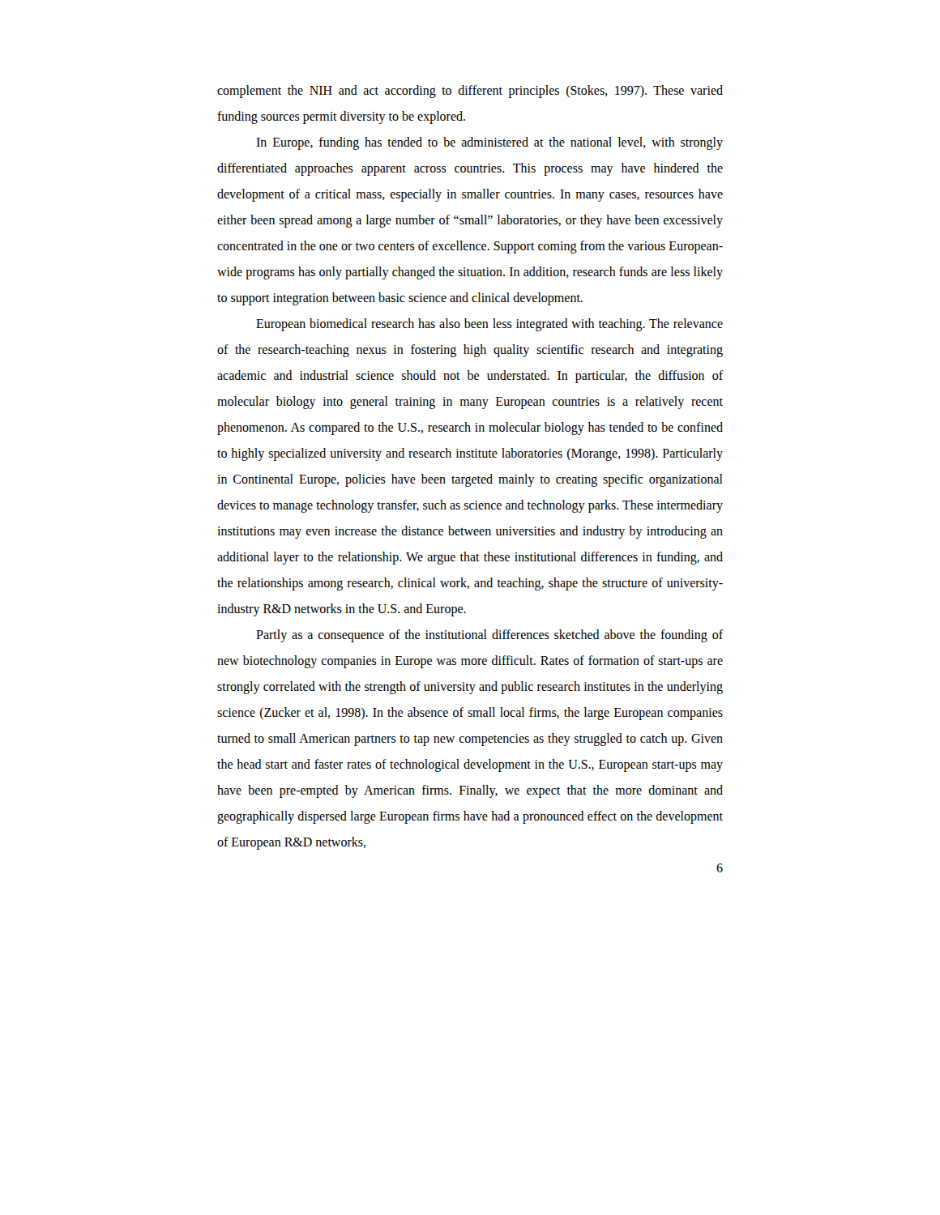complement the NIH and act according to different principles (Stokes, 1997). These varied funding sources permit diversity to be explored.
In Europe, funding has tended to be administered at the national level, with strongly differentiated approaches apparent across countries. This process may have hindered the development of a critical mass, especially in smaller countries. In many cases, resources have either been spread among a large number of “small” laboratories, or they have been excessively concentrated in the one or two centers of excellence. Support coming from the various European-wide programs has only partially changed the situation. In addition, research funds are less likely to support integration between basic science and clinical development.
European biomedical research has also been less integrated with teaching. The relevance of the research-teaching nexus in fostering high quality scientific research and integrating academic and industrial science should not be understated. In particular, the diffusion of molecular biology into general training in many European countries is a relatively recent phenomenon. As compared to the U.S., research in molecular biology has tended to be confined to highly specialized university and research institute laboratories (Morange, 1998). Particularly in Continental Europe, policies have been targeted mainly to creating specific organizational devices to manage technology transfer, such as science and technology parks. These intermediary institutions may even increase the distance between universities and industry by introducing an additional layer to the relationship. We argue that these institutional differences in funding, and the relationships among research, clinical work, and teaching, shape the structure of university-industry R&D networks in the U.S. and Europe.
Partly as a consequence of the institutional differences sketched above the founding of new biotechnology companies in Europe was more difficult. Rates of formation of start-ups are strongly correlated with the strength of university and public research institutes in the underlying science (Zucker et al, 1998). In the absence of small local firms, the large European companies turned to small American partners to tap new competencies as they struggled to catch up. Given the head start and faster rates of technological development in the U.S., European start-ups may have been pre-empted by American firms. Finally, we expect that the more dominant and geographically dispersed large European firms have had a pronounced effect on the development of European R&D networks,
6